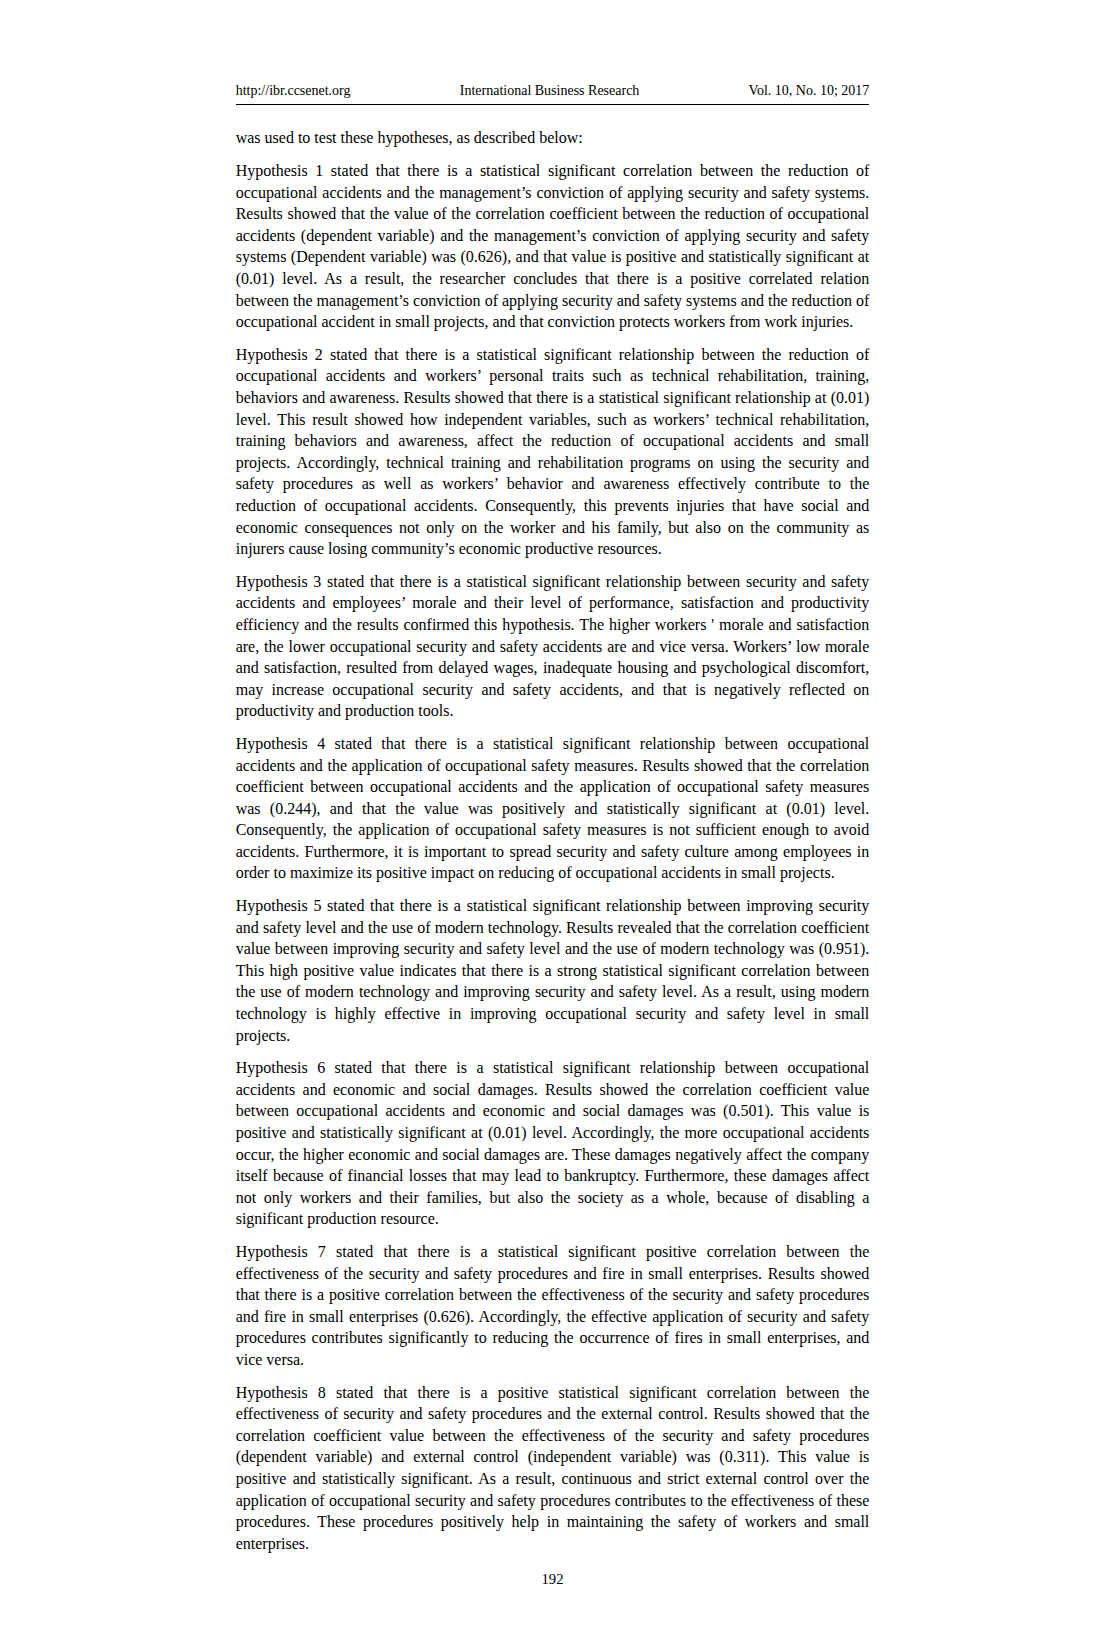http://ibr.ccsenet.org International Business Research Vol. 10, No. 10; 2017
was used to test these hypotheses, as described below:
Hypothesis 1 stated that there is a statistical significant correlation between the reduction of occupational accidents and the management’s conviction of applying security and safety systems. Results showed that the value of the correlation coefficient between the reduction of occupational accidents (dependent variable) and the management’s conviction of applying security and safety systems (Dependent variable) was (0.626), and that value is positive and statistically significant at (0.01) level. As a result, the researcher concludes that there is a positive correlated relation between the management’s conviction of applying security and safety systems and the reduction of occupational accident in small projects, and that conviction protects workers from work injuries.
Hypothesis 2 stated that there is a statistical significant relationship between the reduction of occupational accidents and workers’ personal traits such as technical rehabilitation, training, behaviors and awareness. Results showed that there is a statistical significant relationship at (0.01) level. This result showed how independent variables, such as workers’ technical rehabilitation, training behaviors and awareness, affect the reduction of occupational accidents and small projects. Accordingly, technical training and rehabilitation programs on using the security and safety procedures as well as workers’ behavior and awareness effectively contribute to the reduction of occupational accidents. Consequently, this prevents injuries that have social and economic consequences not only on the worker and his family, but also on the community as injurers cause losing community’s economic productive resources.
Hypothesis 3 stated that there is a statistical significant relationship between security and safety accidents and employees’ morale and their level of performance, satisfaction and productivity efficiency and the results confirmed this hypothesis. The higher workers ' morale and satisfaction are, the lower occupational security and safety accidents are and vice versa. Workers’ low morale and satisfaction, resulted from delayed wages, inadequate housing and psychological discomfort, may increase occupational security and safety accidents, and that is negatively reflected on productivity and production tools.
Hypothesis 4 stated that there is a statistical significant relationship between occupational accidents and the application of occupational safety measures. Results showed that the correlation coefficient between occupational accidents and the application of occupational safety measures was (0.244), and that the value was positively and statistically significant at (0.01) level. Consequently, the application of occupational safety measures is not sufficient enough to avoid accidents. Furthermore, it is important to spread security and safety culture among employees in order to maximize its positive impact on reducing of occupational accidents in small projects.
Hypothesis 5 stated that there is a statistical significant relationship between improving security and safety level and the use of modern technology. Results revealed that the correlation coefficient value between improving security and safety level and the use of modern technology was (0.951). This high positive value indicates that there is a strong statistical significant correlation between the use of modern technology and improving security and safety level. As a result, using modern technology is highly effective in improving occupational security and safety level in small projects.
Hypothesis 6 stated that there is a statistical significant relationship between occupational accidents and economic and social damages. Results showed the correlation coefficient value between occupational accidents and economic and social damages was (0.501). This value is positive and statistically significant at (0.01) level. Accordingly, the more occupational accidents occur, the higher economic and social damages are. These damages negatively affect the company itself because of financial losses that may lead to bankruptcy. Furthermore, these damages affect not only workers and their families, but also the society as a whole, because of disabling a significant production resource.
Hypothesis 7 stated that there is a statistical significant positive correlation between the effectiveness of the security and safety procedures and fire in small enterprises. Results showed that there is a positive correlation between the effectiveness of the security and safety procedures and fire in small enterprises (0.626). Accordingly, the effective application of security and safety procedures contributes significantly to reducing the occurrence of fires in small enterprises, and vice versa.
Hypothesis 8 stated that there is a positive statistical significant correlation between the effectiveness of security and safety procedures and the external control. Results showed that the correlation coefficient value between the effectiveness of the security and safety procedures (dependent variable) and external control (independent variable) was (0.311). This value is positive and statistically significant. As a result, continuous and strict external control over the application of occupational security and safety procedures contributes to the effectiveness of these procedures. These procedures positively help in maintaining the safety of workers and small enterprises.
192